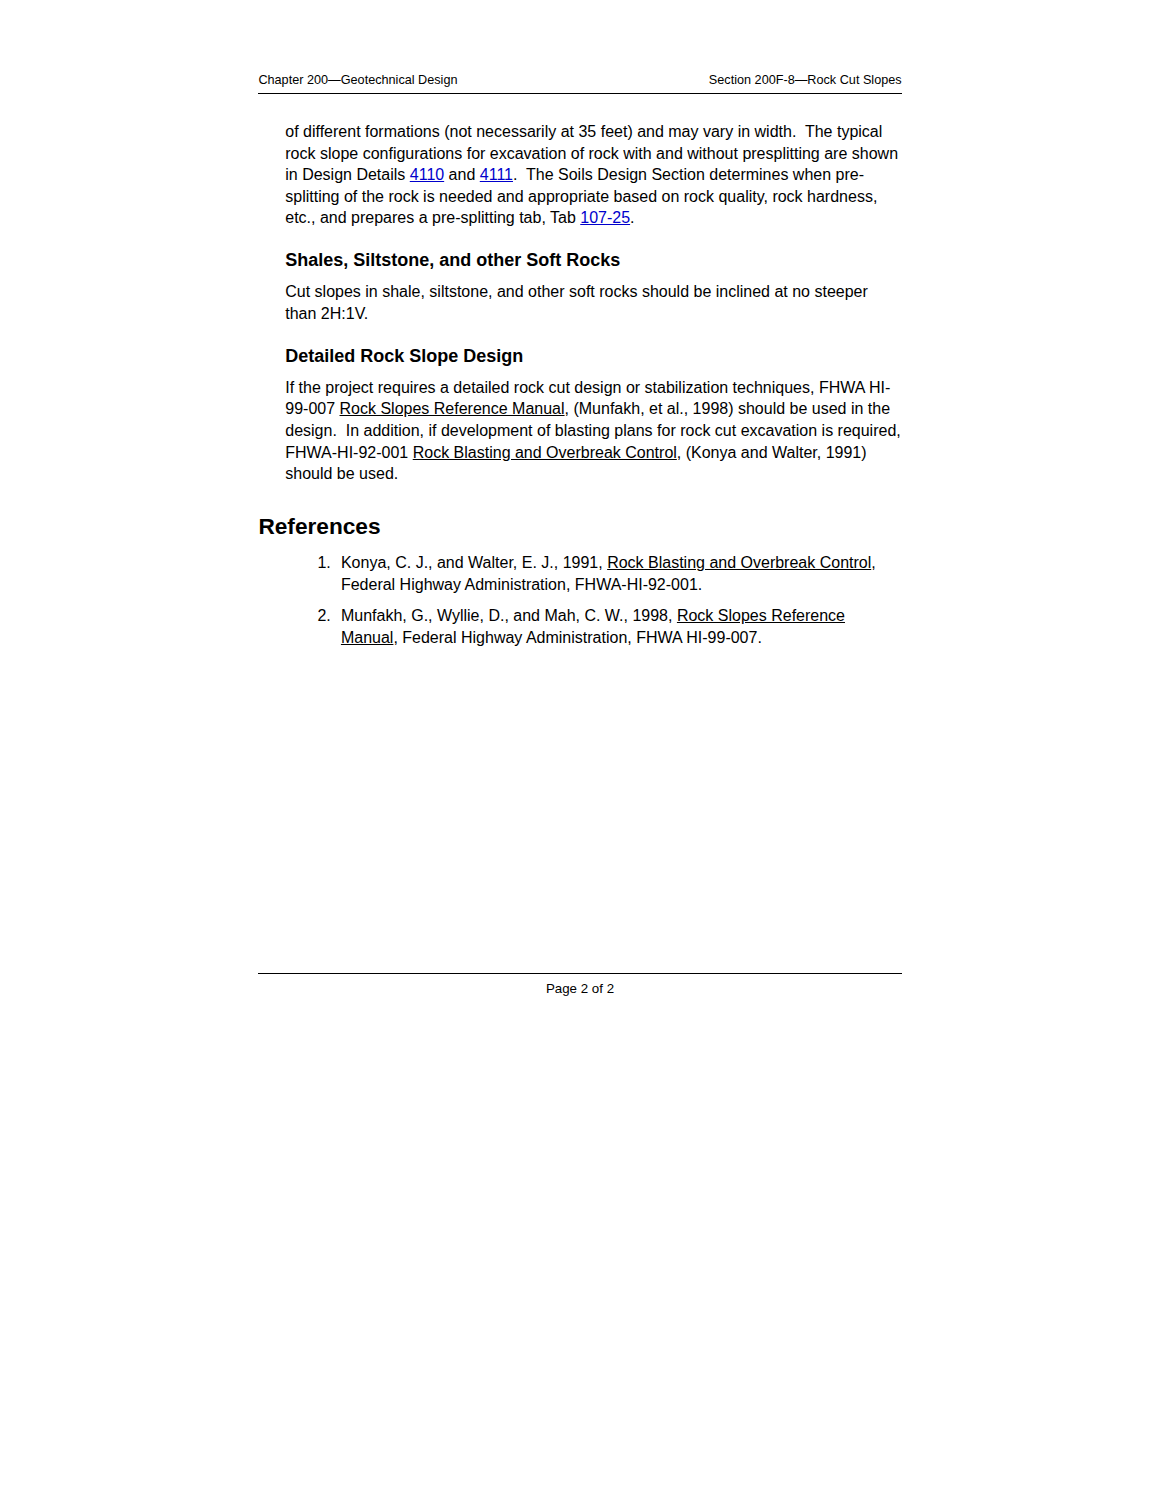Chapter 200—Geotechnical Design
Section 200F-8—Rock Cut Slopes
of different formations (not necessarily at 35 feet) and may vary in width. The typical rock slope configurations for excavation of rock with and without presplitting are shown in Design Details 4110 and 4111. The Soils Design Section determines when pre-splitting of the rock is needed and appropriate based on rock quality, rock hardness, etc., and prepares a pre-splitting tab, Tab 107-25.
Shales, Siltstone, and other Soft Rocks
Cut slopes in shale, siltstone, and other soft rocks should be inclined at no steeper than 2H:1V.
Detailed Rock Slope Design
If the project requires a detailed rock cut design or stabilization techniques, FHWA HI-99-007 Rock Slopes Reference Manual, (Munfakh, et al., 1998) should be used in the design. In addition, if development of blasting plans for rock cut excavation is required, FHWA-HI-92-001 Rock Blasting and Overbreak Control, (Konya and Walter, 1991) should be used.
References
Konya, C. J., and Walter, E. J., 1991, Rock Blasting and Overbreak Control, Federal Highway Administration, FHWA-HI-92-001.
Munfakh, G., Wyllie, D., and Mah, C. W., 1998, Rock Slopes Reference Manual, Federal Highway Administration, FHWA HI-99-007.
Page 2 of 2